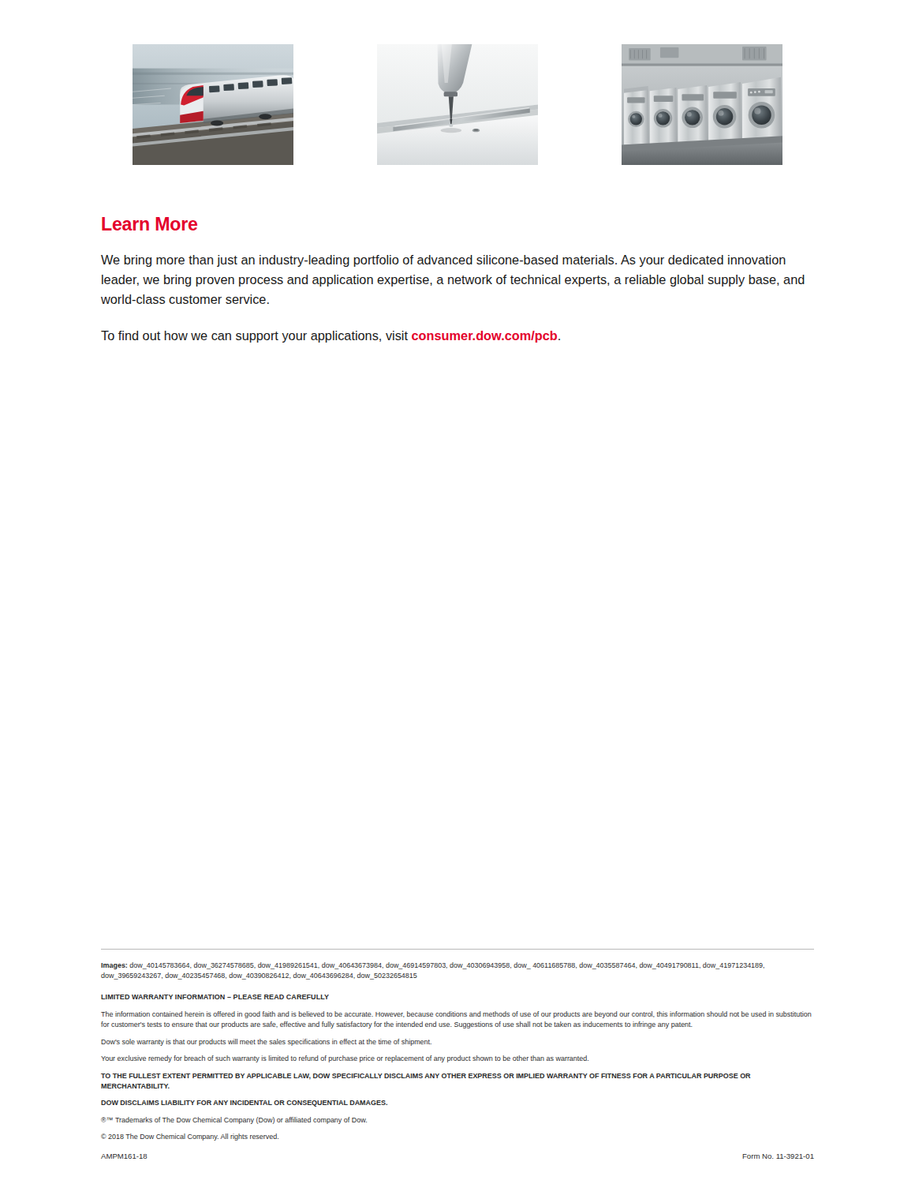Learn More
We bring more than just an industry-leading portfolio of advanced silicone-based materials. As your dedicated innovation leader, we bring proven process and application expertise, a network of technical experts, a reliable global supply base, and world-class customer service.
To find out how we can support your applications, visit consumer.dow.com/pcb.
Images: dow_40145783664, dow_36274578685, dow_41989261541, dow_40643673984, dow_46914597803, dow_40306943958, dow_ 40611685788, dow_4035587464, dow_40491790811, dow_41971234189, dow_39659243267, dow_40235457468, dow_40390826412, dow_40643696284, dow_50232654815
LIMITED WARRANTY INFORMATION – PLEASE READ CAREFULLY
The information contained herein is offered in good faith and is believed to be accurate. However, because conditions and methods of use of our products are beyond our control, this information should not be used in substitution for customer's tests to ensure that our products are safe, effective and fully satisfactory for the intended end use. Suggestions of use shall not be taken as inducements to infringe any patent.
Dow's sole warranty is that our products will meet the sales specifications in effect at the time of shipment.
Your exclusive remedy for breach of such warranty is limited to refund of purchase price or replacement of any product shown to be other than as warranted.
TO THE FULLEST EXTENT PERMITTED BY APPLICABLE LAW, DOW SPECIFICALLY DISCLAIMS ANY OTHER EXPRESS OR IMPLIED WARRANTY OF FITNESS FOR A PARTICULAR PURPOSE OR MERCHANTABILITY.
DOW DISCLAIMS LIABILITY FOR ANY INCIDENTAL OR CONSEQUENTIAL DAMAGES.
®™ Trademarks of The Dow Chemical Company (Dow) or affiliated company of Dow.
© 2018 The Dow Chemical Company. All rights reserved.
AMPM161-18 Form No. 11-3921-01